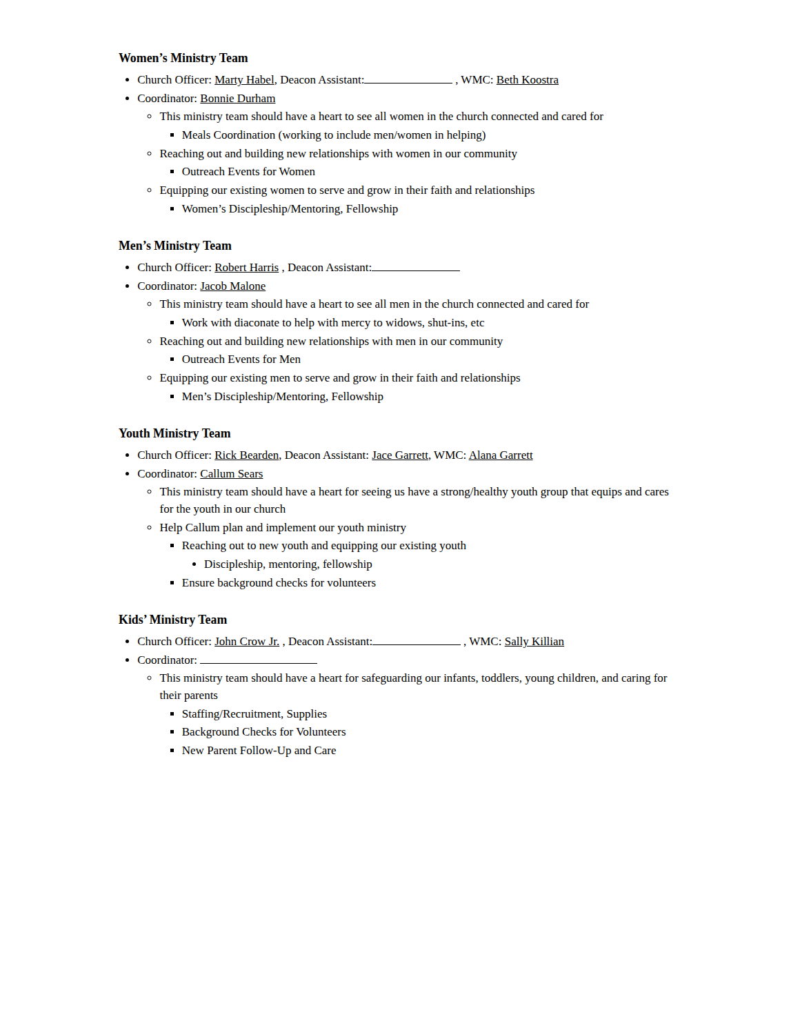Women’s Ministry Team
Church Officer: Marty Habel, Deacon Assistant: , WMC: Beth Koostra
Coordinator: Bonnie Durham
This ministry team should have a heart to see all women in the church connected and cared for
Meals Coordination (working to include men/women in helping)
Reaching out and building new relationships with women in our community
Outreach Events for Women
Equipping our existing women to serve and grow in their faith and relationships
Women’s Discipleship/Mentoring, Fellowship
Men’s Ministry Team
Church Officer: Robert Harris , Deacon Assistant:
Coordinator: Jacob Malone
This ministry team should have a heart to see all men in the church connected and cared for
Work with diaconate to help with mercy to widows, shut-ins, etc
Reaching out and building new relationships with men in our community
Outreach Events for Men
Equipping our existing men to serve and grow in their faith and relationships
Men’s Discipleship/Mentoring, Fellowship
Youth Ministry Team
Church Officer: Rick Bearden, Deacon Assistant: Jace Garrett, WMC: Alana Garrett
Coordinator: Callum Sears
This ministry team should have a heart for seeing us have a strong/healthy youth group that equips and cares for the youth in our church
Help Callum plan and implement our youth ministry
Reaching out to new youth and equipping our existing youth
Discipleship, mentoring, fellowship
Ensure background checks for volunteers
Kids’ Ministry Team
Church Officer: John Crow Jr. , Deacon Assistant: , WMC: Sally Killian
Coordinator:
This ministry team should have a heart for safeguarding our infants, toddlers, young children, and caring for their parents
Staffing/Recruitment, Supplies
Background Checks for Volunteers
New Parent Follow-Up and Care